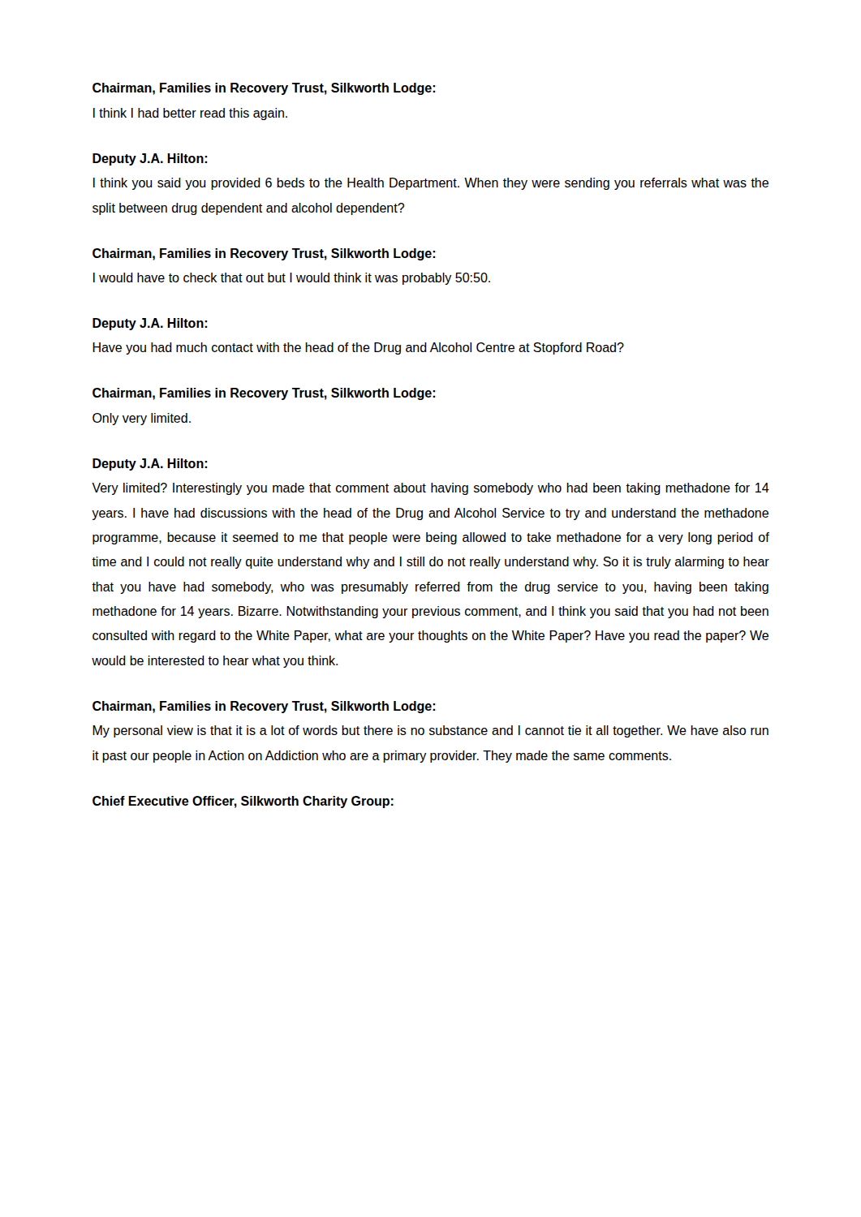Chairman, Families in Recovery Trust, Silkworth Lodge:
I think I had better read this again.
Deputy J.A. Hilton:
I think you said you provided 6 beds to the Health Department. When they were sending you referrals what was the split between drug dependent and alcohol dependent?
Chairman, Families in Recovery Trust, Silkworth Lodge:
I would have to check that out but I would think it was probably 50:50.
Deputy J.A. Hilton:
Have you had much contact with the head of the Drug and Alcohol Centre at Stopford Road?
Chairman, Families in Recovery Trust, Silkworth Lodge:
Only very limited.
Deputy J.A. Hilton:
Very limited? Interestingly you made that comment about having somebody who had been taking methadone for 14 years. I have had discussions with the head of the Drug and Alcohol Service to try and understand the methadone programme, because it seemed to me that people were being allowed to take methadone for a very long period of time and I could not really quite understand why and I still do not really understand why. So it is truly alarming to hear that you have had somebody, who was presumably referred from the drug service to you, having been taking methadone for 14 years. Bizarre. Notwithstanding your previous comment, and I think you said that you had not been consulted with regard to the White Paper, what are your thoughts on the White Paper? Have you read the paper? We would be interested to hear what you think.
Chairman, Families in Recovery Trust, Silkworth Lodge:
My personal view is that it is a lot of words but there is no substance and I cannot tie it all together. We have also run it past our people in Action on Addiction who are a primary provider. They made the same comments.
Chief Executive Officer, Silkworth Charity Group: